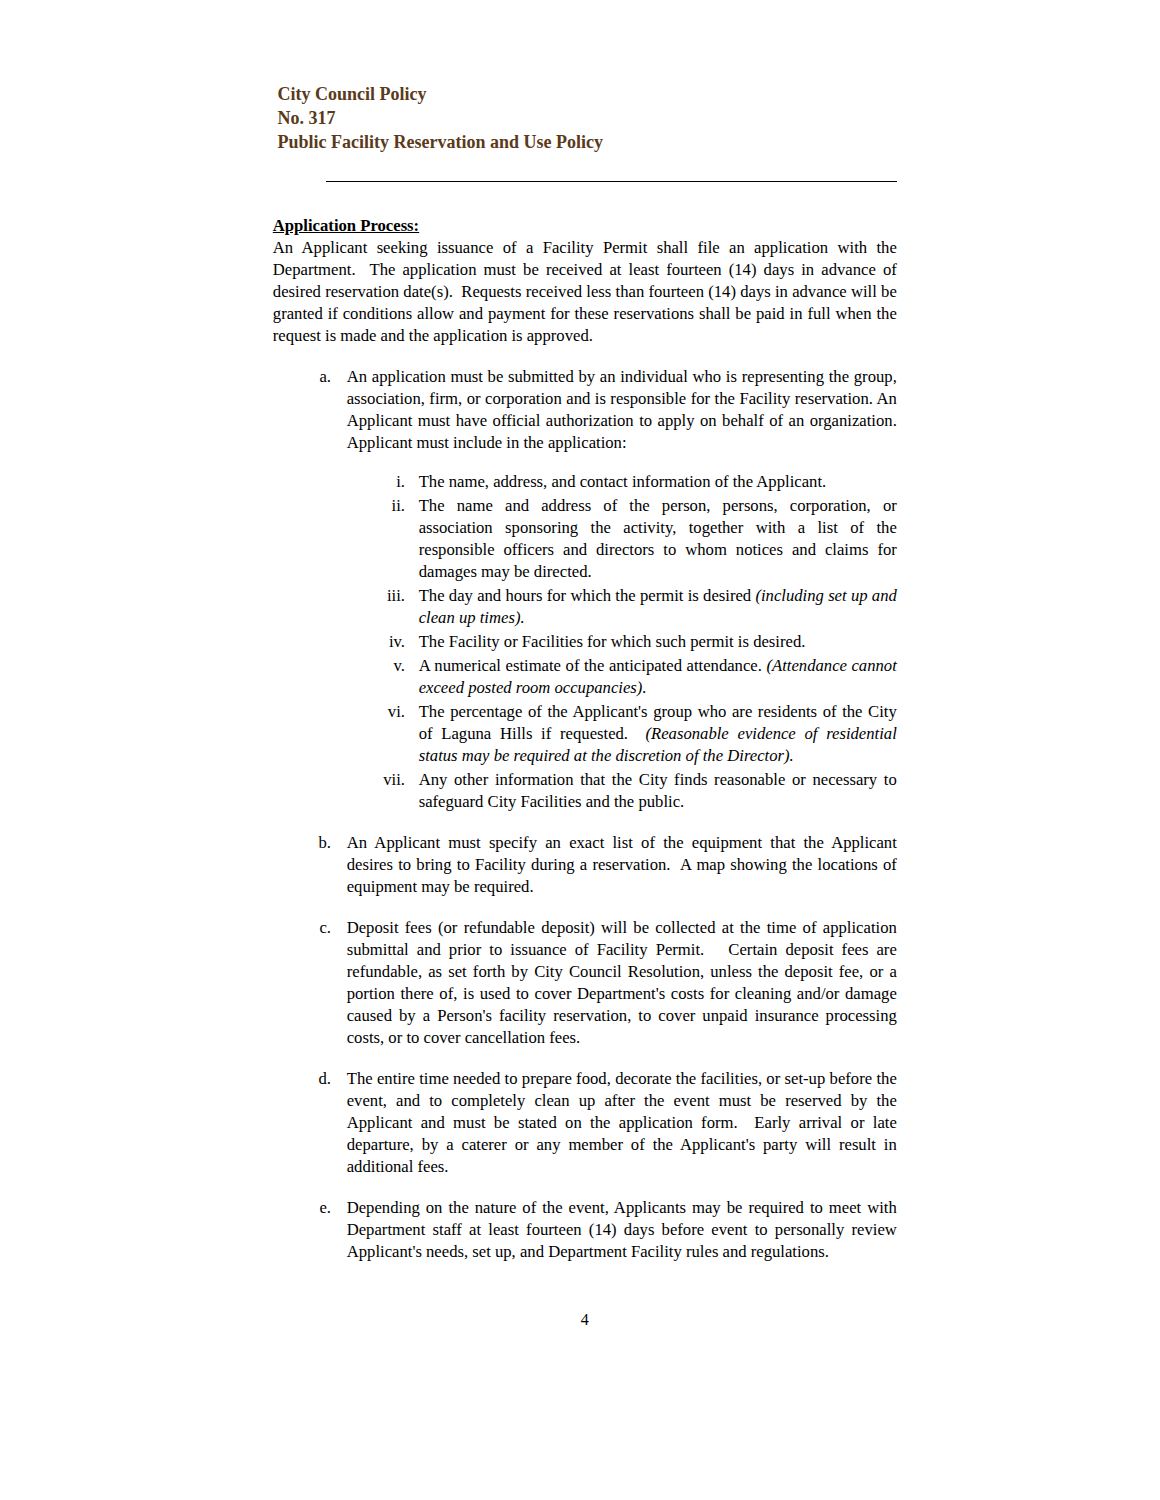City Council Policy
No. 317
Public Facility Reservation and Use Policy
Application Process:
An Applicant seeking issuance of a Facility Permit shall file an application with the Department. The application must be received at least fourteen (14) days in advance of desired reservation date(s). Requests received less than fourteen (14) days in advance will be granted if conditions allow and payment for these reservations shall be paid in full when the request is made and the application is approved.
An application must be submitted by an individual who is representing the group, association, firm, or corporation and is responsible for the Facility reservation. An Applicant must have official authorization to apply on behalf of an organization. Applicant must include in the application:
The name, address, and contact information of the Applicant.
The name and address of the person, persons, corporation, or association sponsoring the activity, together with a list of the responsible officers and directors to whom notices and claims for damages may be directed.
The day and hours for which the permit is desired (including set up and clean up times).
The Facility or Facilities for which such permit is desired.
A numerical estimate of the anticipated attendance. (Attendance cannot exceed posted room occupancies).
The percentage of the Applicant's group who are residents of the City of Laguna Hills if requested. (Reasonable evidence of residential status may be required at the discretion of the Director).
Any other information that the City finds reasonable or necessary to safeguard City Facilities and the public.
An Applicant must specify an exact list of the equipment that the Applicant desires to bring to Facility during a reservation. A map showing the locations of equipment may be required.
Deposit fees (or refundable deposit) will be collected at the time of application submittal and prior to issuance of Facility Permit. Certain deposit fees are refundable, as set forth by City Council Resolution, unless the deposit fee, or a portion there of, is used to cover Department's costs for cleaning and/or damage caused by a Person's facility reservation, to cover unpaid insurance processing costs, or to cover cancellation fees.
The entire time needed to prepare food, decorate the facilities, or set-up before the event, and to completely clean up after the event must be reserved by the Applicant and must be stated on the application form. Early arrival or late departure, by a caterer or any member of the Applicant's party will result in additional fees.
Depending on the nature of the event, Applicants may be required to meet with Department staff at least fourteen (14) days before event to personally review Applicant's needs, set up, and Department Facility rules and regulations.
4